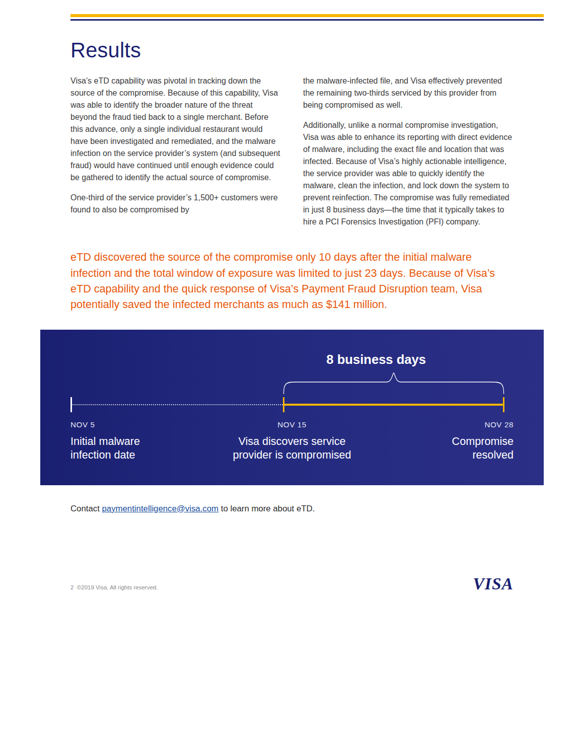Results
Visa’s eTD capability was pivotal in tracking down the source of the compromise. Because of this capability, Visa was able to identify the broader nature of the threat beyond the fraud tied back to a single merchant. Before this advance, only a single individual restaurant would have been investigated and remediated, and the malware infection on the service provider’s system (and subsequent fraud) would have continued until enough evidence could be gathered to identify the actual source of compromise.
One-third of the service provider’s 1,500+ customers were found to also be compromised by
the malware-infected file, and Visa effectively prevented the remaining two-thirds serviced by this provider from being compromised as well.
Additionally, unlike a normal compromise investigation, Visa was able to enhance its reporting with direct evidence of malware, including the exact file and location that was infected. Because of Visa’s highly actionable intelligence, the service provider was able to quickly identify the malware, clean the infection, and lock down the system to prevent reinfection. The compromise was fully remediated in just 8 business days—the time that it typically takes to hire a PCI Forensics Investigation (PFI) company.
eTD discovered the source of the compromise only 10 days after the initial malware infection and the total window of exposure was limited to just 23 days. Because of Visa’s eTD capability and the quick response of Visa’s Payment Fraud Disruption team, Visa potentially saved the infected merchants as much as $141 million.
8 business days
NOV 5 NOV 15 NOV 28
Initial malware
infection date
Visa discovers service
provider is compromised
Compromise
resolved
Contact paymentintelligence@visa.com to learn more about eTD.
2 ©2019 Visa. All rights reserved.
VISA